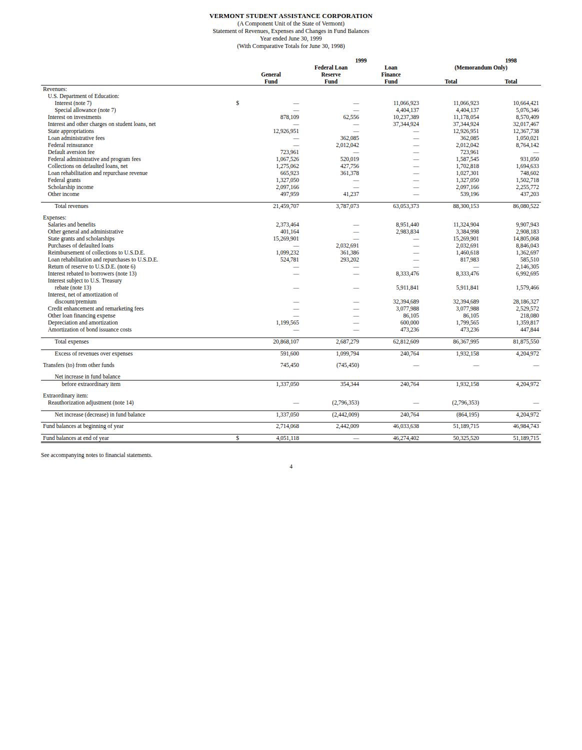VERMONT STUDENT ASSISTANCE CORPORATION
(A Component Unit of the State of Vermont)
Statement of Revenues, Expenses and Changes in Fund Balances
Year ended June 30, 1999
(With Comparative Totals for June 30, 1998)
| | | 1999 | 1998 |
| --- | --- | --- | --- |
| | | | Federal Loan | Loan | (Memorandum Only) |
| | | General | Reserve | Finance | | |
| | | Fund | Fund | Fund | Total | Total |
| Revenues: | | | | | | |
| U.S. Department of Education: | | | | | | |
| Interest (note 7) | $ | — | — | 11,066,923 | 11,066,923 | 10,664,421 |
| Special allowance (note 7) | | — | — | 4,404,137 | 4,404,137 | 5,076,346 |
| Interest on investments | | 878,109 | 62,556 | 10,237,389 | 11,178,054 | 8,570,409 |
| Interest and other charges on student loans, net | | — | — | 37,344,924 | 37,344,924 | 32,017,467 |
| State appropriations | | 12,926,951 | — | — | 12,926,951 | 12,367,738 |
| Loan administrative fees | | — | 362,085 | — | 362,085 | 1,050,021 |
| Federal reinsurance | | — | 2,012,042 | — | 2,012,042 | 8,764,142 |
| Default aversion fee | | 723,961 | — | — | 723,961 | — |
| Federal administrative and program fees | | 1,067,526 | 520,019 | — | 1,587,545 | 931,050 |
| Collections on defaulted loans, net | | 1,275,062 | 427,756 | — | 1,702,818 | 1,694,633 |
| Loan rehabilitation and repurchase revenue | | 665,923 | 361,378 | — | 1,027,301 | 748,602 |
| Federal grants | | 1,327,050 | — | — | 1,327,050 | 1,502,718 |
| Scholarship income | | 2,097,166 | — | — | 2,097,166 | 2,255,772 |
| Other income | | 497,959 | 41,237 | — | 539,196 | 437,203 |
| Total revenues | | 21,459,707 | 3,787,073 | 63,053,373 | 88,300,153 | 86,080,522 |
| Expenses: | | | | | | |
| Salaries and benefits | | 2,373,464 | — | 8,951,440 | 11,324,904 | 9,907,943 |
| Other general and administrative | | 401,164 | — | 2,983,834 | 3,384,998 | 2,908,183 |
| State grants and scholarships | | 15,269,901 | — | — | 15,269,901 | 14,805,068 |
| Purchases of defaulted loans | | — | 2,032,691 | — | 2,032,691 | 8,846,043 |
| Reimbursement of collections to U.S.D.E. | | 1,099,232 | 361,386 | — | 1,460,618 | 1,362,697 |
| Loan rehabilitation and repurchases to U.S.D.E. | | 524,781 | 293,202 | — | 817,983 | 585,510 |
| Return of reserve to U.S.D.E. (note 6) | | — | — | — | — | 2,146,305 |
| Interest rebated to borrowers (note 13) | | — | — | 8,333,476 | 8,333,476 | 6,992,695 |
| Interest subject to U.S. Treasury | | | | | | |
| rebate (note 13) | | — | — | 5,911,841 | 5,911,841 | 1,579,466 |
| Interest, net of amortization of | | | | | | |
| discount/premium | | — | — | 32,394,689 | 32,394,689 | 28,186,327 |
| Credit enhancement and remarketing fees | | — | — | 3,077,988 | 3,077,988 | 2,529,572 |
| Other loan financing expense | | — | — | 86,105 | 86,105 | 218,080 |
| Depreciation and amortization | | 1,199,565 | — | 600,000 | 1,799,565 | 1,359,817 |
| Amortization of bond issuance costs | | — | — | 473,236 | 473,236 | 447,844 |
| Total expenses | | 20,868,107 | 2,687,279 | 62,812,609 | 86,367,995 | 81,875,550 |
| Excess of revenues over expenses | | 591,600 | 1,099,794 | 240,764 | 1,932,158 | 4,204,972 |
| Transfers (to) from other funds | | 745,450 | (745,450) | — | — | — |
| Net increase in fund balance | | | | | | |
| before extraordinary item | | 1,337,050 | 354,344 | 240,764 | 1,932,158 | 4,204,972 |
| Extraordinary item: | | | | | | |
| Reauthorization adjustment (note 14) | | — | (2,796,353) | — | (2,796,353) | — |
| Net increase (decrease) in fund balance | | 1,337,050 | (2,442,009) | 240,764 | (864,195) | 4,204,972 |
| Fund balances at beginning of year | | 2,714,068 | 2,442,009 | 46,033,638 | 51,189,715 | 46,984,743 |
| Fund balances at end of year | $ | 4,051,118 | — | 46,274,402 | 50,325,520 | 51,189,715 |
See accompanying notes to financial statements.
4